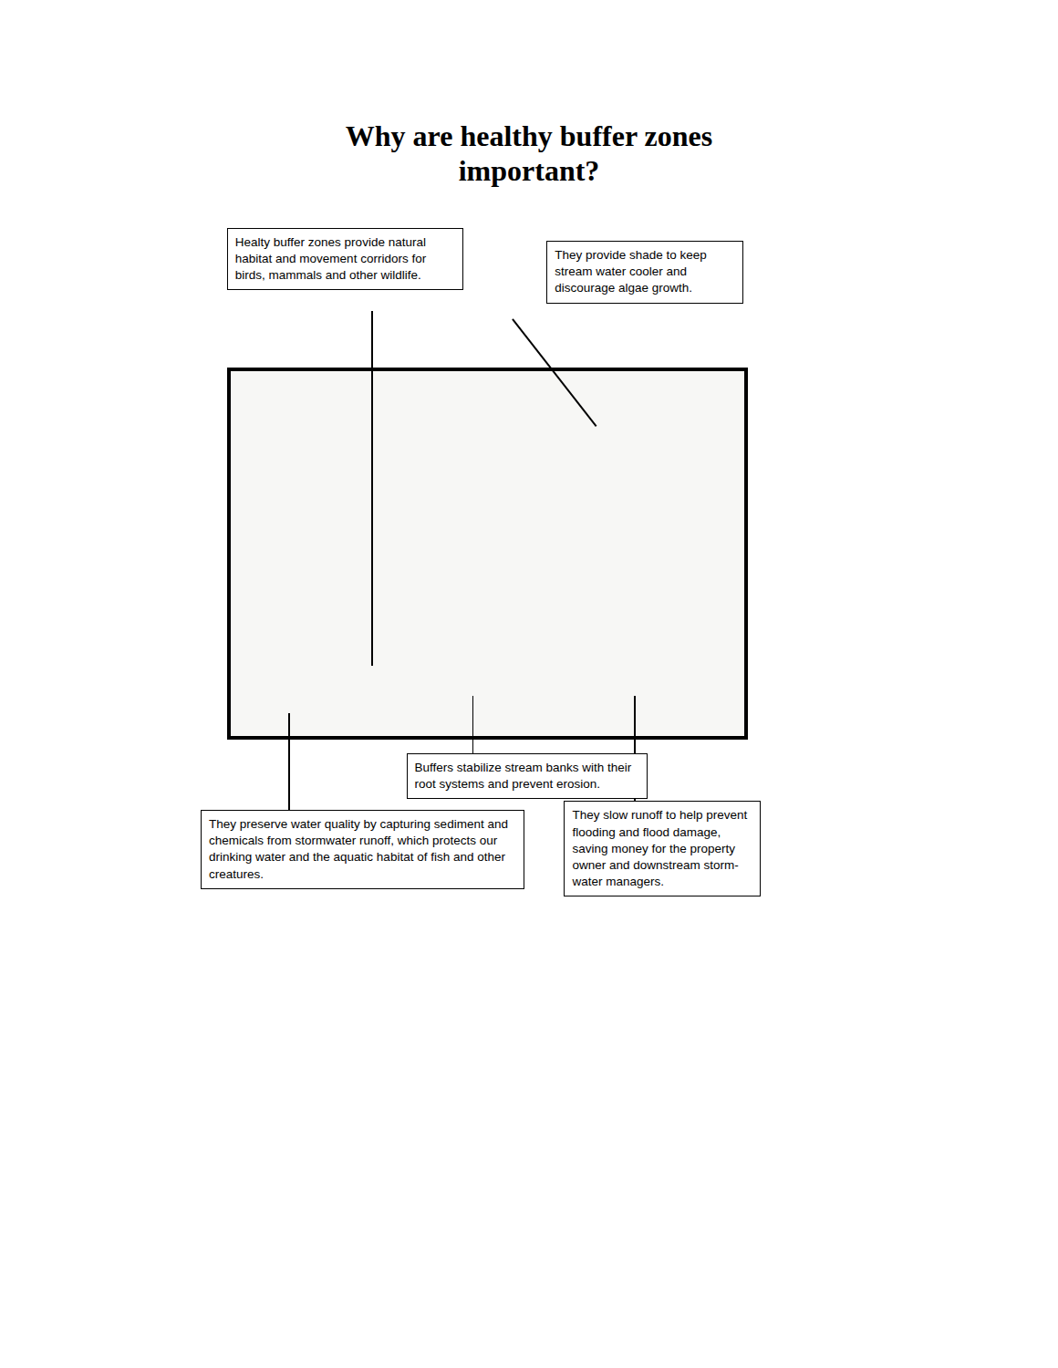Why are healthy buffer zones important?
Healty buffer zones provide natural habitat and movement corridors for birds, mammals and other wildlife.
They provide shade to keep stream water cooler and discourage algae growth.
Buffers stabilize stream banks with their root systems and prevent erosion.
They preserve water quality by capturing sediment and chemicals from stormwater runoff, which protects our drinking water and the aquatic habitat of fish and other creatures.
They slow runoff to help prevent flooding and flood damage, saving money for the property owner and downstream storm-water managers.